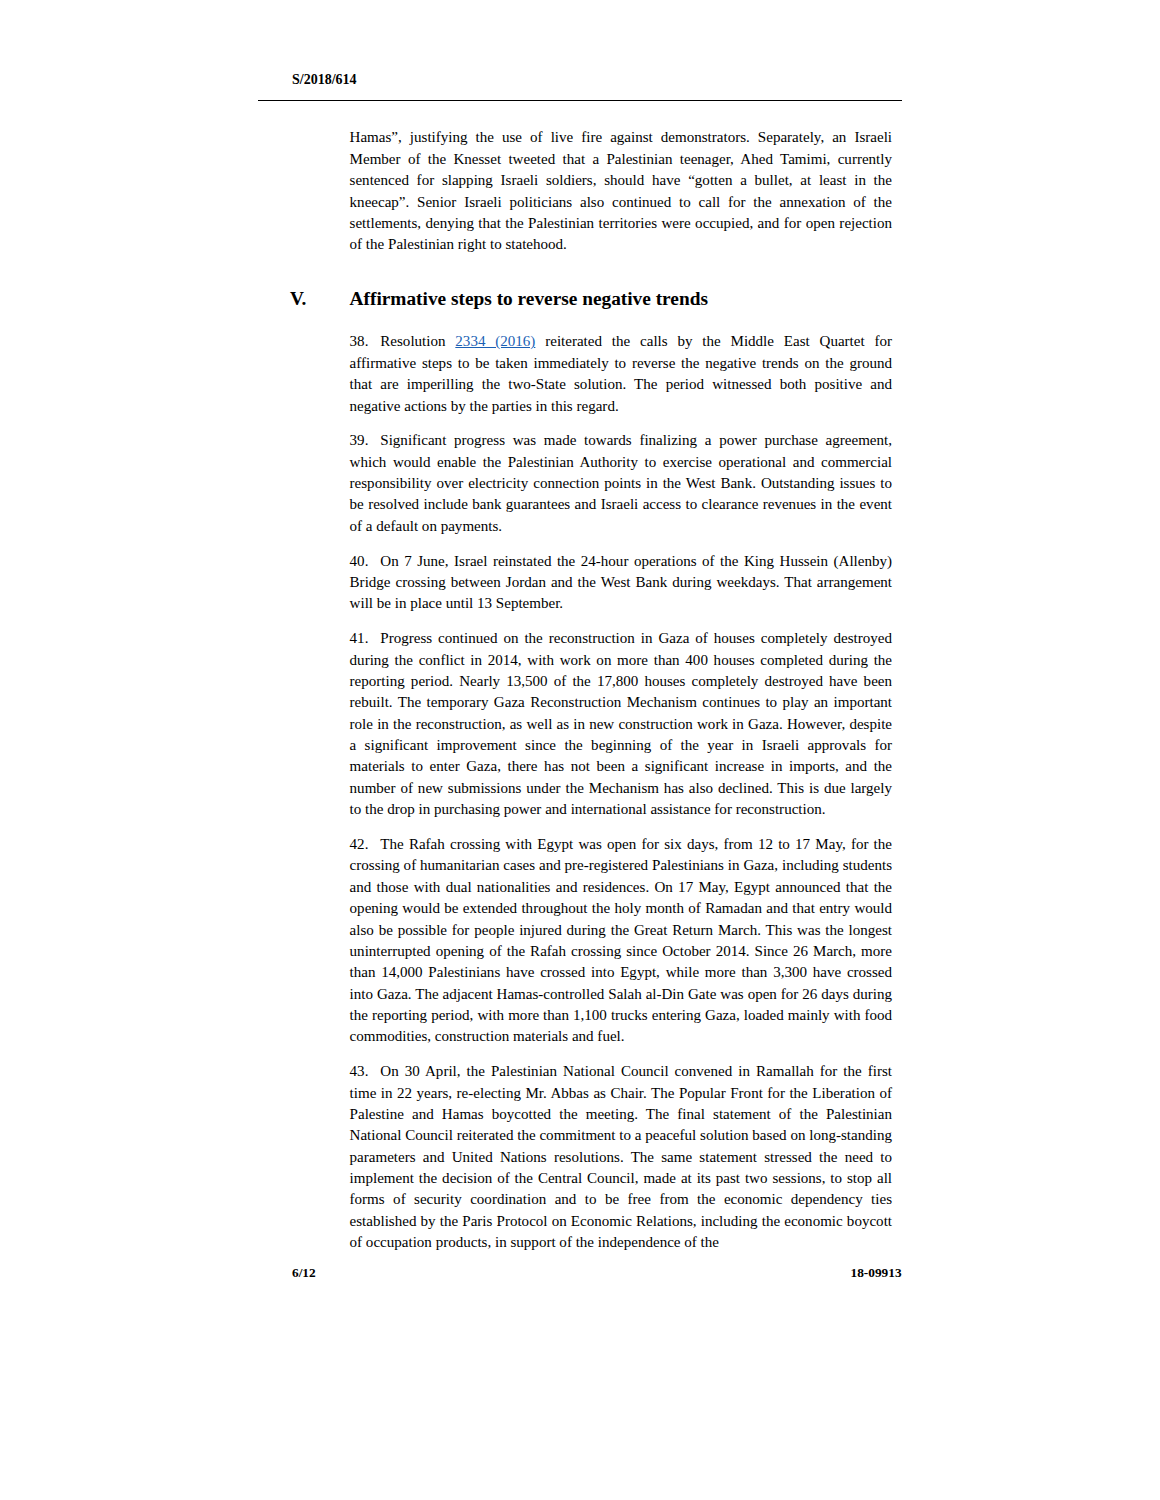S/2018/614
Hamas”, justifying the use of live fire against demonstrators. Separately, an Israeli Member of the Knesset tweeted that a Palestinian teenager, Ahed Tamimi, currently sentenced for slapping Israeli soldiers, should have “gotten a bullet, at least in the kneecap”. Senior Israeli politicians also continued to call for the annexation of the settlements, denying that the Palestinian territories were occupied, and for open rejection of the Palestinian right to statehood.
V. Affirmative steps to reverse negative trends
38. Resolution 2334 (2016) reiterated the calls by the Middle East Quartet for affirmative steps to be taken immediately to reverse the negative trends on the ground that are imperilling the two-State solution. The period witnessed both positive and negative actions by the parties in this regard.
39. Significant progress was made towards finalizing a power purchase agreement, which would enable the Palestinian Authority to exercise operational and commercial responsibility over electricity connection points in the West Bank. Outstanding issues to be resolved include bank guarantees and Israeli access to clearance revenues in the event of a default on payments.
40. On 7 June, Israel reinstated the 24-hour operations of the King Hussein (Allenby) Bridge crossing between Jordan and the West Bank during weekdays. That arrangement will be in place until 13 September.
41. Progress continued on the reconstruction in Gaza of houses completely destroyed during the conflict in 2014, with work on more than 400 houses completed during the reporting period. Nearly 13,500 of the 17,800 houses completely destroyed have been rebuilt. The temporary Gaza Reconstruction Mechanism continues to play an important role in the reconstruction, as well as in new construction work in Gaza. However, despite a significant improvement since the beginning of the year in Israeli approvals for materials to enter Gaza, there has not been a significant increase in imports, and the number of new submissions under the Mechanism has also declined. This is due largely to the drop in purchasing power and international assistance for reconstruction.
42. The Rafah crossing with Egypt was open for six days, from 12 to 17 May, for the crossing of humanitarian cases and pre-registered Palestinians in Gaza, including students and those with dual nationalities and residences. On 17 May, Egypt announced that the opening would be extended throughout the holy month of Ramadan and that entry would also be possible for people injured during the Great Return March. This was the longest uninterrupted opening of the Rafah crossing since October 2014. Since 26 March, more than 14,000 Palestinians have crossed into Egypt, while more than 3,300 have crossed into Gaza. The adjacent Hamas-controlled Salah al-Din Gate was open for 26 days during the reporting period, with more than 1,100 trucks entering Gaza, loaded mainly with food commodities, construction materials and fuel.
43. On 30 April, the Palestinian National Council convened in Ramallah for the first time in 22 years, re-electing Mr. Abbas as Chair. The Popular Front for the Liberation of Palestine and Hamas boycotted the meeting. The final statement of the Palestinian National Council reiterated the commitment to a peaceful solution based on long-standing parameters and United Nations resolutions. The same statement stressed the need to implement the decision of the Central Council, made at its past two sessions, to stop all forms of security coordination and to be free from the economic dependency ties established by the Paris Protocol on Economic Relations, including the economic boycott of occupation products, in support of the independence of the
6/12 18-09913